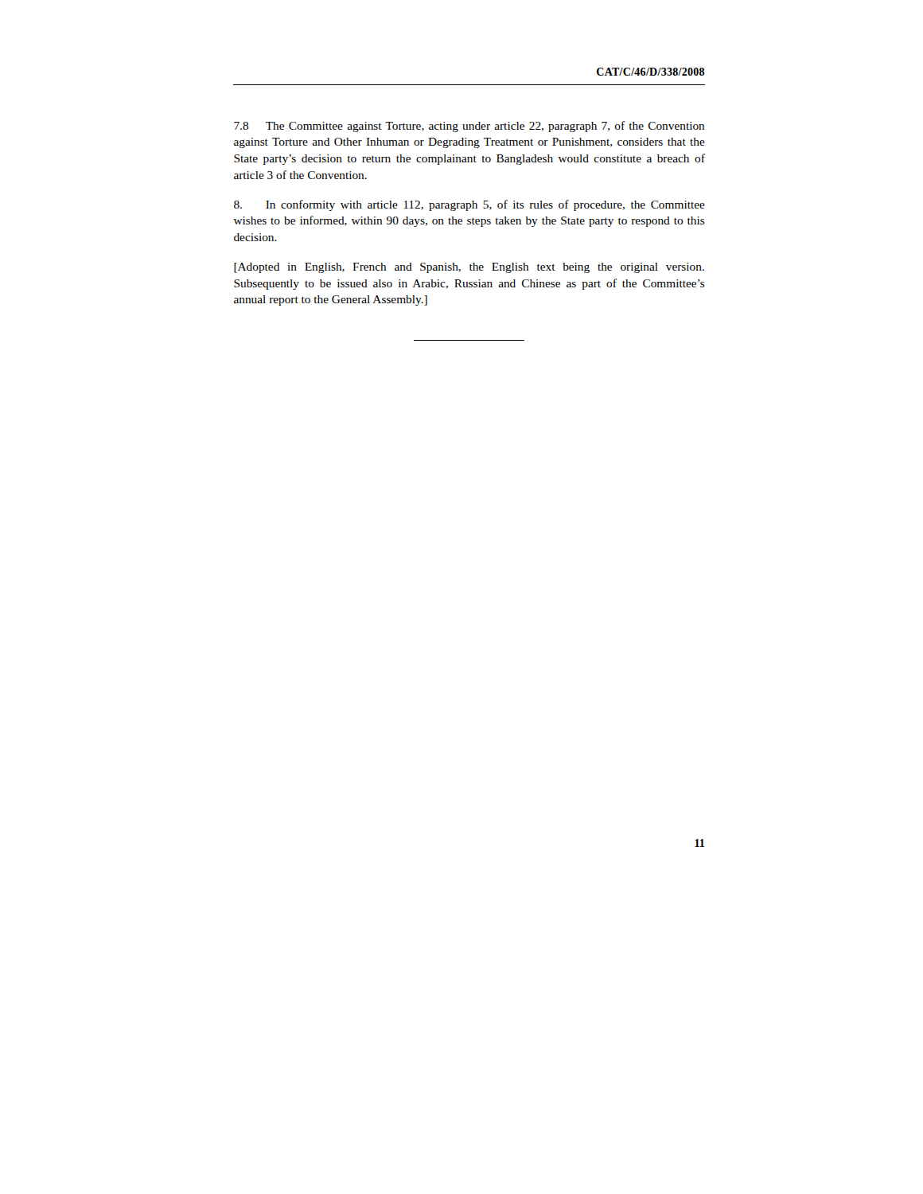CAT/C/46/D/338/2008
7.8 The Committee against Torture, acting under article 22, paragraph 7, of the Convention against Torture and Other Inhuman or Degrading Treatment or Punishment, considers that the State party’s decision to return the complainant to Bangladesh would constitute a breach of article 3 of the Convention.
8. In conformity with article 112, paragraph 5, of its rules of procedure, the Committee wishes to be informed, within 90 days, on the steps taken by the State party to respond to this decision.
[Adopted in English, French and Spanish, the English text being the original version. Subsequently to be issued also in Arabic, Russian and Chinese as part of the Committee’s annual report to the General Assembly.]
11